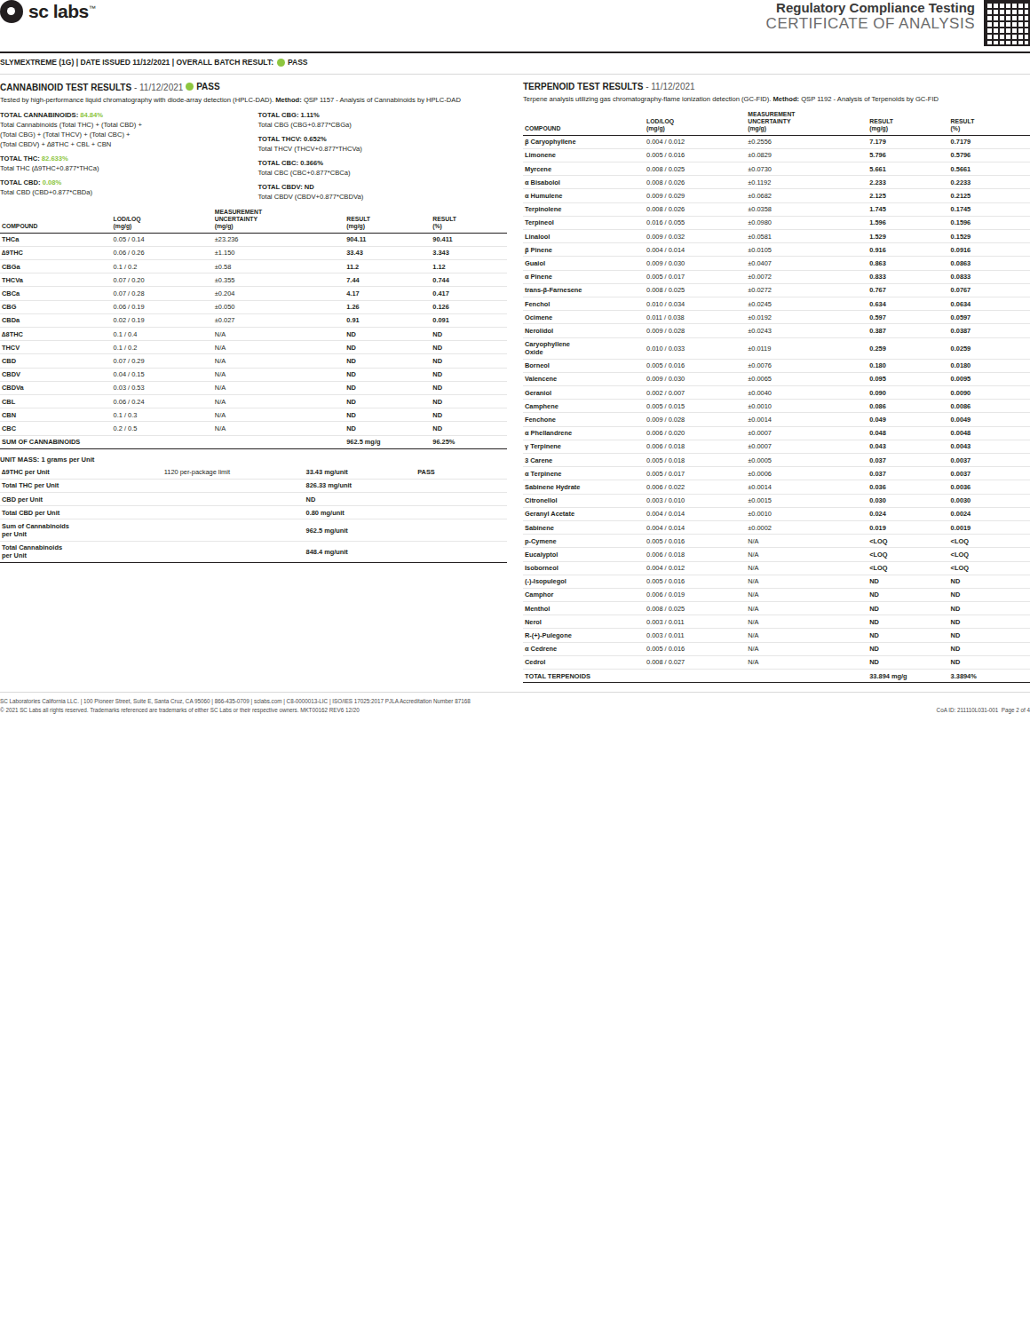sc labs™
Regulatory Compliance Testing
CERTIFICATE OF ANALYSIS
SLYMEXTREME (1G) | DATE ISSUED 11/12/2021 | OVERALL BATCH RESULT: PASS
CANNABINOID TEST RESULTS - 11/12/2021 PASS
Tested by high-performance liquid chromatography with diode-array detection (HPLC-DAD). Method: QSP 1157 - Analysis of Cannabinoids by HPLC-DAD
TOTAL CANNABINOIDS: 84.84%
Total Cannabinoids (Total THC) + (Total CBD) +
(Total CBG) + (Total THCV) + (Total CBC) +
(Total CBDV) + ∆8THC + CBL + CBN
TOTAL THC: 82.633%
Total THC (∆9THC+0.877*THCa)
TOTAL CBD: 0.08%
Total CBD (CBD+0.877*CBDa)
TOTAL CBG: 1.11%
Total CBG (CBG+0.877*CBGa)
TOTAL THCV: 0.652%
Total THCV (THCV+0.877*THCVa)
TOTAL CBC: 0.366%
Total CBC (CBC+0.877*CBCa)
TOTAL CBDV: ND
Total CBDV (CBDV+0.877*CBDVa)
| COMPOUND | LOD/LOQ (mg/g) | MEASUREMENT UNCERTAINTY (mg/g) | RESULT (mg/g) | RESULT (%) |
| --- | --- | --- | --- | --- |
| THCa | 0.05 / 0.14 | ±23.236 | 904.11 | 90.411 |
| ∆9THC | 0.06 / 0.26 | ±1.150 | 33.43 | 3.343 |
| CBGa | 0.1 / 0.2 | ±0.58 | 11.2 | 1.12 |
| THCVa | 0.07 / 0.20 | ±0.355 | 7.44 | 0.744 |
| CBCa | 0.07 / 0.28 | ±0.204 | 4.17 | 0.417 |
| CBG | 0.06 / 0.19 | ±0.050 | 1.26 | 0.126 |
| CBDa | 0.02 / 0.19 | ±0.027 | 0.91 | 0.091 |
| ∆8THC | 0.1 / 0.4 | N/A | ND | ND |
| THCV | 0.1 / 0.2 | N/A | ND | ND |
| CBD | 0.07 / 0.29 | N/A | ND | ND |
| CBDV | 0.04 / 0.15 | N/A | ND | ND |
| CBDVa | 0.03 / 0.53 | N/A | ND | ND |
| CBL | 0.06 / 0.24 | N/A | ND | ND |
| CBN | 0.1 / 0.3 | N/A | ND | ND |
| CBC | 0.2 / 0.5 | N/A | ND | ND |
| SUM OF CANNABINOIDS | 962.5 mg/g | 96.25% |
UNIT MASS: 1 grams per Unit
| ∆9THC per Unit | 1120 per-package limit | 33.43 mg/unit | PASS |
| Total THC per Unit | | 826.33 mg/unit |
| CBD per Unit | | ND |
| Total CBD per Unit | | 0.80 mg/unit |
| Sum of Cannabinoids per Unit | | 962.5 mg/unit |
| Total Cannabinoids per Unit | | 848.4 mg/unit |
TERPENOID TEST RESULTS - 11/12/2021
Terpene analysis utilizing gas chromatography-flame ionization detection (GC-FID). Method: QSP 1192 - Analysis of Terpenoids by GC-FID
| COMPOUND | LOD/LOQ (mg/g) | MEASUREMENT UNCERTAINTY (mg/g) | RESULT (mg/g) | RESULT (%) |
| --- | --- | --- | --- | --- |
| β Caryophyllene | 0.004 / 0.012 | ±0.2556 | 7.179 | 0.7179 |
| Limonene | 0.005 / 0.016 | ±0.0829 | 5.796 | 0.5796 |
| Myrcene | 0.008 / 0.025 | ±0.0730 | 5.661 | 0.5661 |
| α Bisabolol | 0.008 / 0.026 | ±0.1192 | 2.233 | 0.2233 |
| α Humulene | 0.009 / 0.029 | ±0.0682 | 2.125 | 0.2125 |
| Terpinolene | 0.008 / 0.026 | ±0.0358 | 1.745 | 0.1745 |
| Terpineol | 0.016 / 0.055 | ±0.0980 | 1.596 | 0.1596 |
| Linalool | 0.009 / 0.032 | ±0.0581 | 1.529 | 0.1529 |
| β Pinene | 0.004 / 0.014 | ±0.0105 | 0.916 | 0.0916 |
| Guaiol | 0.009 / 0.030 | ±0.0407 | 0.863 | 0.0863 |
| α Pinene | 0.005 / 0.017 | ±0.0072 | 0.833 | 0.0833 |
| trans-β-Farnesene | 0.008 / 0.025 | ±0.0272 | 0.767 | 0.0767 |
| Fenchol | 0.010 / 0.034 | ±0.0245 | 0.634 | 0.0634 |
| Ocimene | 0.011 / 0.038 | ±0.0192 | 0.597 | 0.0597 |
| Nerolidol | 0.009 / 0.028 | ±0.0243 | 0.387 | 0.0387 |
| Caryophyllene Oxide | 0.010 / 0.033 | ±0.0119 | 0.259 | 0.0259 |
| Borneol | 0.005 / 0.016 | ±0.0076 | 0.180 | 0.0180 |
| Valencene | 0.009 / 0.030 | ±0.0065 | 0.095 | 0.0095 |
| Geraniol | 0.002 / 0.007 | ±0.0040 | 0.090 | 0.0090 |
| Camphene | 0.005 / 0.015 | ±0.0010 | 0.086 | 0.0086 |
| Fenchone | 0.009 / 0.028 | ±0.0014 | 0.049 | 0.0049 |
| α Phellandrene | 0.006 / 0.020 | ±0.0007 | 0.048 | 0.0048 |
| γ Terpinene | 0.006 / 0.018 | ±0.0007 | 0.043 | 0.0043 |
| 3 Carene | 0.005 / 0.018 | ±0.0005 | 0.037 | 0.0037 |
| α Terpinene | 0.005 / 0.017 | ±0.0006 | 0.037 | 0.0037 |
| Sabinene Hydrate | 0.006 / 0.022 | ±0.0014 | 0.036 | 0.0036 |
| Citronellol | 0.003 / 0.010 | ±0.0015 | 0.030 | 0.0030 |
| Geranyl Acetate | 0.004 / 0.014 | ±0.0010 | 0.024 | 0.0024 |
| Sabinene | 0.004 / 0.014 | ±0.0002 | 0.019 | 0.0019 |
| p-Cymene | 0.005 / 0.016 | N/A | <LOQ | <LOQ |
| Eucalyptol | 0.006 / 0.018 | N/A | <LOQ | <LOQ |
| Isoborneol | 0.004 / 0.012 | N/A | <LOQ | <LOQ |
| (-)-Isopulegol | 0.005 / 0.016 | N/A | ND | ND |
| Camphor | 0.006 / 0.019 | N/A | ND | ND |
| Menthol | 0.008 / 0.025 | N/A | ND | ND |
| Nerol | 0.003 / 0.011 | N/A | ND | ND |
| R-(+)-Pulegone | 0.003 / 0.011 | N/A | ND | ND |
| α Cedrene | 0.005 / 0.016 | N/A | ND | ND |
| Cedrol | 0.008 / 0.027 | N/A | ND | ND |
| TOTAL TERPENOIDS | 33.894 mg/g | 3.3894% |
SC Laboratories California LLC. | 100 Pioneer Street, Suite E, Santa Cruz, CA 95060 | 866-435-0709 | sclabs.com | C8-0000013-LIC | ISO/IES 17025:2017 PJLA Accreditation Number 87168
© 2021 SC Labs all rights reserved. Trademarks referenced are trademarks of either SC Labs or their respective owners. MKT00162 REV6 12/20
CoA ID: 211110L031-001 Page 2 of 4